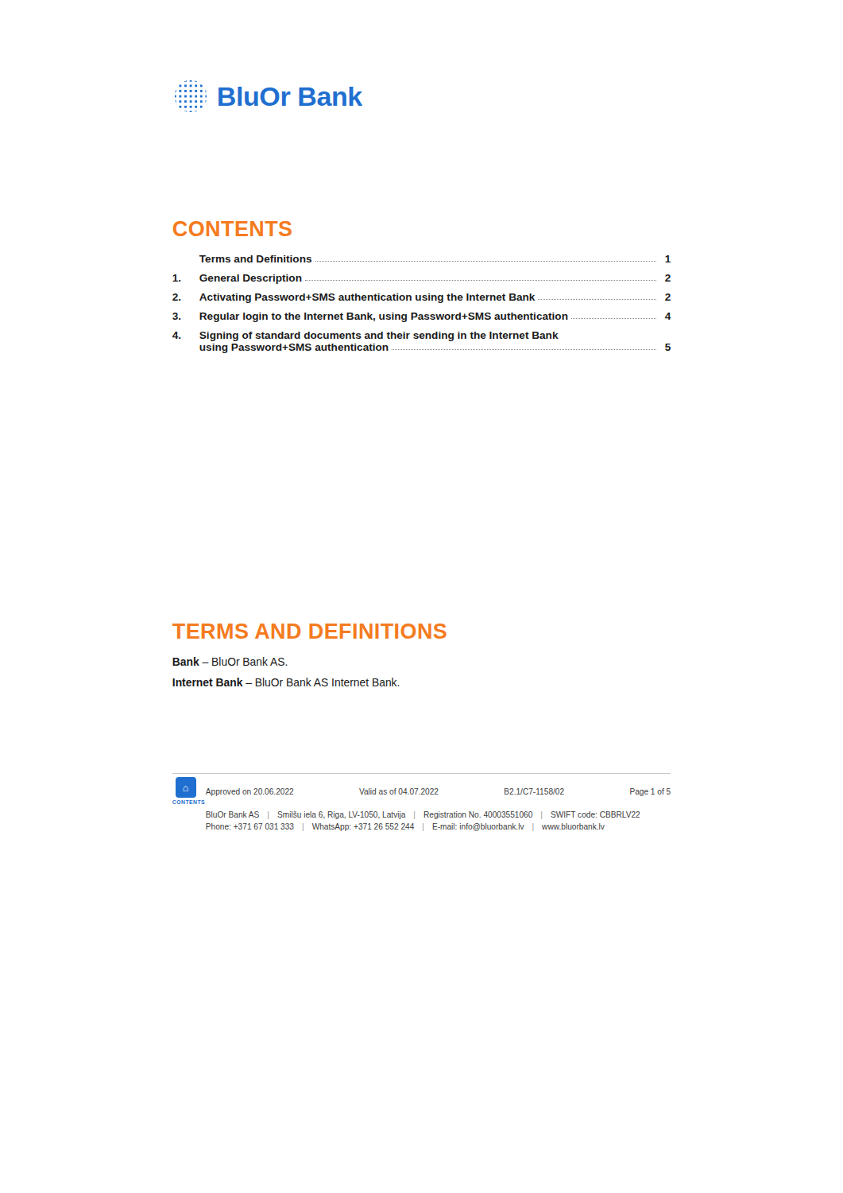BluOr Bank
Contents
Terms and Definitions 1
1. General Description 2
2. Activating Password+SMS authentication using the Internet Bank 2
3. Regular login to the Internet Bank, using Password+SMS authentication 4
4. Signing of standard documents and their sending in the Internet Bank
using Password+SMS authentication 5
Terms and Definitions
Bank – BluOr Bank AS.
Internet Bank – BluOr Bank AS Internet Bank.
⌂ CONTENTS
Approved on 20.06.2022 Valid as of 04.07.2022 B2.1/C7-1158/02 Page 1 of 5
BluOr Bank AS| Smilšu iela 6, Riga, LV-1050, Latvija| Registration No. 40003551060| SWIFT code: CBBRLV22
Phone: +371 67 031 333| WhatsApp: +371 26 552 244| E-mail: info@bluorbank.lv| www.bluorbank.lv